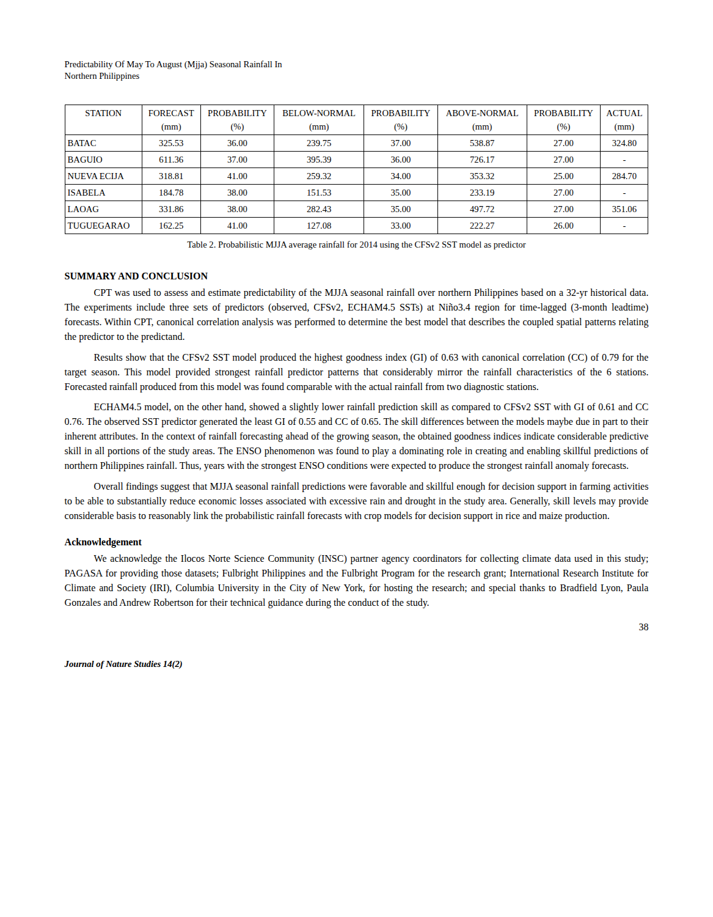Predictability Of May To August (Mjja) Seasonal Rainfall In
Northern Philippines
| STATION | FORECAST (mm) | PROBABILITY (%) | BELOW-NORMAL (mm) | PROBABILITY (%) | ABOVE-NORMAL (mm) | PROBABILITY (%) | ACTUAL (mm) |
| --- | --- | --- | --- | --- | --- | --- | --- |
| BATAC | 325.53 | 36.00 | 239.75 | 37.00 | 538.87 | 27.00 | 324.80 |
| BAGUIO | 611.36 | 37.00 | 395.39 | 36.00 | 726.17 | 27.00 | - |
| NUEVA ECIJA | 318.81 | 41.00 | 259.32 | 34.00 | 353.32 | 25.00 | 284.70 |
| ISABELA | 184.78 | 38.00 | 151.53 | 35.00 | 233.19 | 27.00 | - |
| LAOAG | 331.86 | 38.00 | 282.43 | 35.00 | 497.72 | 27.00 | 351.06 |
| TUGUEGARAO | 162.25 | 41.00 | 127.08 | 33.00 | 222.27 | 26.00 | - |
Table 2. Probabilistic MJJA average rainfall for 2014 using the CFSv2 SST model as predictor
SUMMARY AND CONCLUSION
CPT was used to assess and estimate predictability of the MJJA seasonal rainfall over northern Philippines based on a 32-yr historical data. The experiments include three sets of predictors (observed, CFSv2, ECHAM4.5 SSTs) at Niño3.4 region for time-lagged (3-month leadtime) forecasts. Within CPT, canonical correlation analysis was performed to determine the best model that describes the coupled spatial patterns relating the predictor to the predictand.
Results show that the CFSv2 SST model produced the highest goodness index (GI) of 0.63 with canonical correlation (CC) of 0.79 for the target season. This model provided strongest rainfall predictor patterns that considerably mirror the rainfall characteristics of the 6 stations. Forecasted rainfall produced from this model was found comparable with the actual rainfall from two diagnostic stations.
ECHAM4.5 model, on the other hand, showed a slightly lower rainfall prediction skill as compared to CFSv2 SST with GI of 0.61 and CC 0.76. The observed SST predictor generated the least GI of 0.55 and CC of 0.65. The skill differences between the models maybe due in part to their inherent attributes. In the context of rainfall forecasting ahead of the growing season, the obtained goodness indices indicate considerable predictive skill in all portions of the study areas. The ENSO phenomenon was found to play a dominating role in creating and enabling skillful predictions of northern Philippines rainfall. Thus, years with the strongest ENSO conditions were expected to produce the strongest rainfall anomaly forecasts.
Overall findings suggest that MJJA seasonal rainfall predictions were favorable and skillful enough for decision support in farming activities to be able to substantially reduce economic losses associated with excessive rain and drought in the study area. Generally, skill levels may provide considerable basis to reasonably link the probabilistic rainfall forecasts with crop models for decision support in rice and maize production.
Acknowledgement
We acknowledge the Ilocos Norte Science Community (INSC) partner agency coordinators for collecting climate data used in this study; PAGASA for providing those datasets; Fulbright Philippines and the Fulbright Program for the research grant; International Research Institute for Climate and Society (IRI), Columbia University in the City of New York, for hosting the research; and special thanks to Bradfield Lyon, Paula Gonzales and Andrew Robertson for their technical guidance during the conduct of the study.
38
Journal of Nature Studies 14(2)